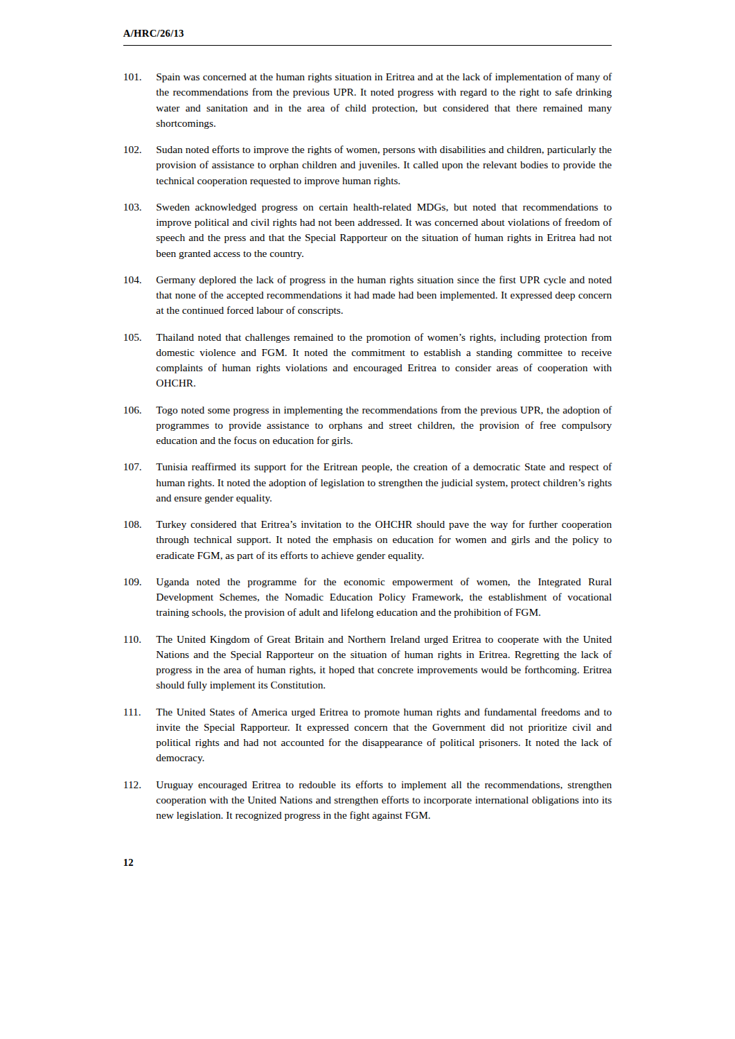A/HRC/26/13
101. Spain was concerned at the human rights situation in Eritrea and at the lack of implementation of many of the recommendations from the previous UPR. It noted progress with regard to the right to safe drinking water and sanitation and in the area of child protection, but considered that there remained many shortcomings.
102. Sudan noted efforts to improve the rights of women, persons with disabilities and children, particularly the provision of assistance to orphan children and juveniles. It called upon the relevant bodies to provide the technical cooperation requested to improve human rights.
103. Sweden acknowledged progress on certain health-related MDGs, but noted that recommendations to improve political and civil rights had not been addressed. It was concerned about violations of freedom of speech and the press and that the Special Rapporteur on the situation of human rights in Eritrea had not been granted access to the country.
104. Germany deplored the lack of progress in the human rights situation since the first UPR cycle and noted that none of the accepted recommendations it had made had been implemented. It expressed deep concern at the continued forced labour of conscripts.
105. Thailand noted that challenges remained to the promotion of women’s rights, including protection from domestic violence and FGM. It noted the commitment to establish a standing committee to receive complaints of human rights violations and encouraged Eritrea to consider areas of cooperation with OHCHR.
106. Togo noted some progress in implementing the recommendations from the previous UPR, the adoption of programmes to provide assistance to orphans and street children, the provision of free compulsory education and the focus on education for girls.
107. Tunisia reaffirmed its support for the Eritrean people, the creation of a democratic State and respect of human rights. It noted the adoption of legislation to strengthen the judicial system, protect children’s rights and ensure gender equality.
108. Turkey considered that Eritrea’s invitation to the OHCHR should pave the way for further cooperation through technical support. It noted the emphasis on education for women and girls and the policy to eradicate FGM, as part of its efforts to achieve gender equality.
109. Uganda noted the programme for the economic empowerment of women, the Integrated Rural Development Schemes, the Nomadic Education Policy Framework, the establishment of vocational training schools, the provision of adult and lifelong education and the prohibition of FGM.
110. The United Kingdom of Great Britain and Northern Ireland urged Eritrea to cooperate with the United Nations and the Special Rapporteur on the situation of human rights in Eritrea. Regretting the lack of progress in the area of human rights, it hoped that concrete improvements would be forthcoming. Eritrea should fully implement its Constitution.
111. The United States of America urged Eritrea to promote human rights and fundamental freedoms and to invite the Special Rapporteur. It expressed concern that the Government did not prioritize civil and political rights and had not accounted for the disappearance of political prisoners. It noted the lack of democracy.
112. Uruguay encouraged Eritrea to redouble its efforts to implement all the recommendations, strengthen cooperation with the United Nations and strengthen efforts to incorporate international obligations into its new legislation. It recognized progress in the fight against FGM.
12